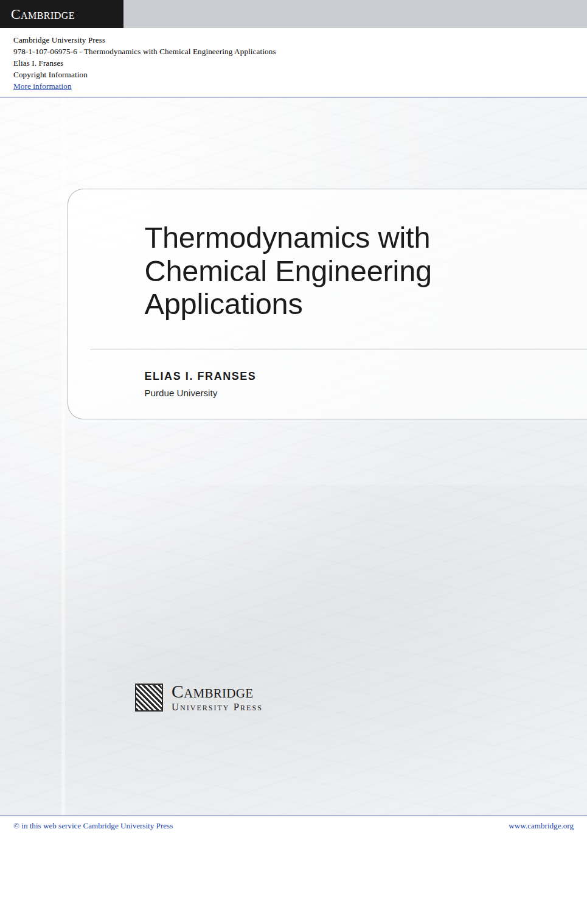Cambridge
Cambridge University Press
978-1-107-06975-6 - Thermodynamics with Chemical Engineering Applications
Elias I. Franses
Copyright Information
More information
Thermodynamics with
Chemical Engineering
Applications
ELIAS I. FRANSES
Purdue University
Cambridge University Press
© in this web service Cambridge University Press
www.cambridge.org